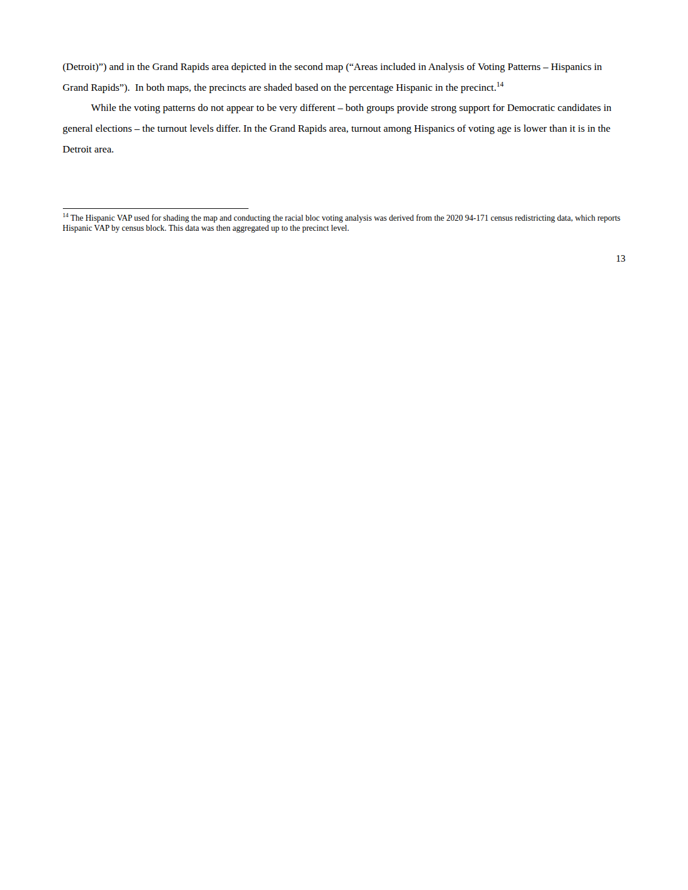(Detroit)”) and in the Grand Rapids area depicted in the second map (“Areas included in Analysis of Voting Patterns – Hispanics in Grand Rapids”). In both maps, the precincts are shaded based on the percentage Hispanic in the precinct.14
While the voting patterns do not appear to be very different – both groups provide strong support for Democratic candidates in general elections – the turnout levels differ. In the Grand Rapids area, turnout among Hispanics of voting age is lower than it is in the Detroit area.
14 The Hispanic VAP used for shading the map and conducting the racial bloc voting analysis was derived from the 2020 94-171 census redistricting data, which reports Hispanic VAP by census block. This data was then aggregated up to the precinct level.
13